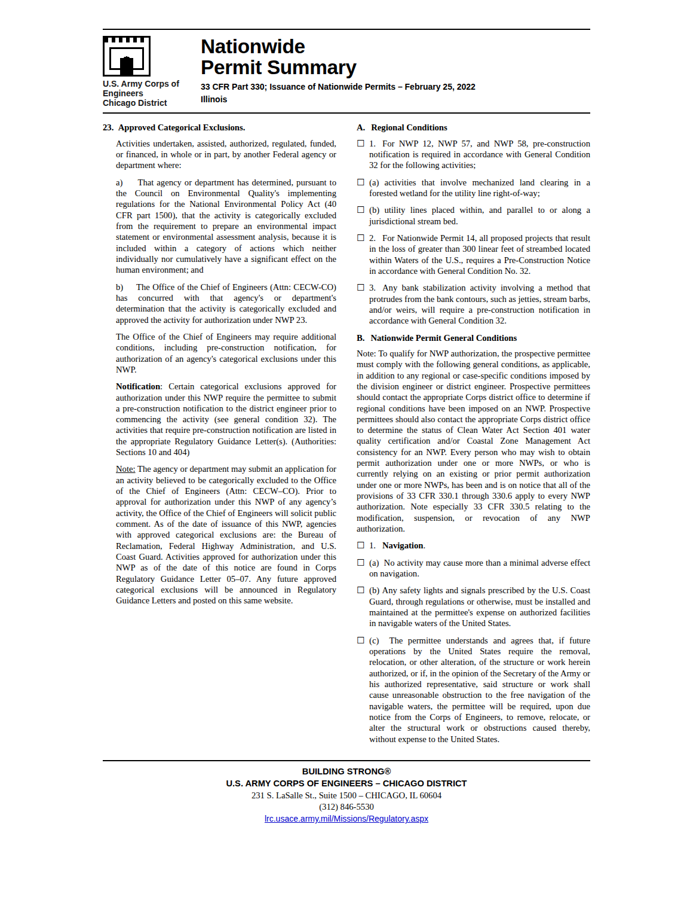U.S. Army Corps of
Engineers
Chicago District
Nationwide
Permit Summary
33 CFR Part 330; Issuance of Nationwide Permits – February 25, 2022
Illinois
23. Approved Categorical Exclusions.
Activities undertaken, assisted, authorized, regulated, funded, or financed, in whole or in part, by another Federal agency or department where:
a) That agency or department has determined, pursuant to the Council on Environmental Quality's implementing regulations for the National Environmental Policy Act (40 CFR part 1500), that the activity is categorically excluded from the requirement to prepare an environmental impact statement or environmental assessment analysis, because it is included within a category of actions which neither individually nor cumulatively have a significant effect on the human environment; and
b) The Office of the Chief of Engineers (Attn: CECW-CO) has concurred with that agency's or department's determination that the activity is categorically excluded and approved the activity for authorization under NWP 23.
The Office of the Chief of Engineers may require additional conditions, including pre-construction notification, for authorization of an agency's categorical exclusions under this NWP.
Notification: Certain categorical exclusions approved for authorization under this NWP require the permittee to submit a pre-construction notification to the district engineer prior to commencing the activity (see general condition 32). The activities that require pre-construction notification are listed in the appropriate Regulatory Guidance Letter(s). (Authorities: Sections 10 and 404)
Note: The agency or department may submit an application for an activity believed to be categorically excluded to the Office of the Chief of Engineers (Attn: CECW–CO). Prior to approval for authorization under this NWP of any agency’s activity, the Office of the Chief of Engineers will solicit public comment. As of the date of issuance of this NWP, agencies with approved categorical exclusions are: the Bureau of Reclamation, Federal Highway Administration, and U.S. Coast Guard. Activities approved for authorization under this NWP as of the date of this notice are found in Corps Regulatory Guidance Letter 05–07. Any future approved categorical exclusions will be announced in Regulatory Guidance Letters and posted on this same website.
A. Regional Conditions
☐
1. For NWP 12, NWP 57, and NWP 58, pre-construction notification is required in accordance with General Condition 32 for the following activities;
☐
(a) activities that involve mechanized land clearing in a forested wetland for the utility line right-of-way;
☐
(b) utility lines placed within, and parallel to or along a jurisdictional stream bed.
☐
2. For Nationwide Permit 14, all proposed projects that result in the loss of greater than 300 linear feet of streambed located within Waters of the U.S., requires a Pre-Construction Notice in accordance with General Condition No. 32.
☐
3. Any bank stabilization activity involving a method that protrudes from the bank contours, such as jetties, stream barbs, and/or weirs, will require a pre-construction notification in accordance with General Condition 32.
B. Nationwide Permit General Conditions
Note: To qualify for NWP authorization, the prospective permittee must comply with the following general conditions, as applicable, in addition to any regional or case-specific conditions imposed by the division engineer or district engineer. Prospective permittees should contact the appropriate Corps district office to determine if regional conditions have been imposed on an NWP. Prospective permittees should also contact the appropriate Corps district office to determine the status of Clean Water Act Section 401 water quality certification and/or Coastal Zone Management Act consistency for an NWP. Every person who may wish to obtain permit authorization under one or more NWPs, or who is currently relying on an existing or prior permit authorization under one or more NWPs, has been and is on notice that all of the provisions of 33 CFR 330.1 through 330.6 apply to every NWP authorization. Note especially 33 CFR 330.5 relating to the modification, suspension, or revocation of any NWP authorization.
☐
1. Navigation.
☐
(a) No activity may cause more than a minimal adverse effect on navigation.
☐
(b) Any safety lights and signals prescribed by the U.S. Coast Guard, through regulations or otherwise, must be installed and maintained at the permittee's expense on authorized facilities in navigable waters of the United States.
☐
(c) The permittee understands and agrees that, if future operations by the United States require the removal, relocation, or other alteration, of the structure or work herein authorized, or if, in the opinion of the Secretary of the Army or his authorized representative, said structure or work shall cause unreasonable obstruction to the free navigation of the navigable waters, the permittee will be required, upon due notice from the Corps of Engineers, to remove, relocate, or alter the structural work or obstructions caused thereby, without expense to the United States.
BUILDING STRONG®
U.S. ARMY CORPS OF ENGINEERS – CHICAGO DISTRICT
231 S. LaSalle St., Suite 1500 – CHICAGO, IL 60604
(312) 846-5530
lrc.usace.army.mil/Missions/Regulatory.aspx